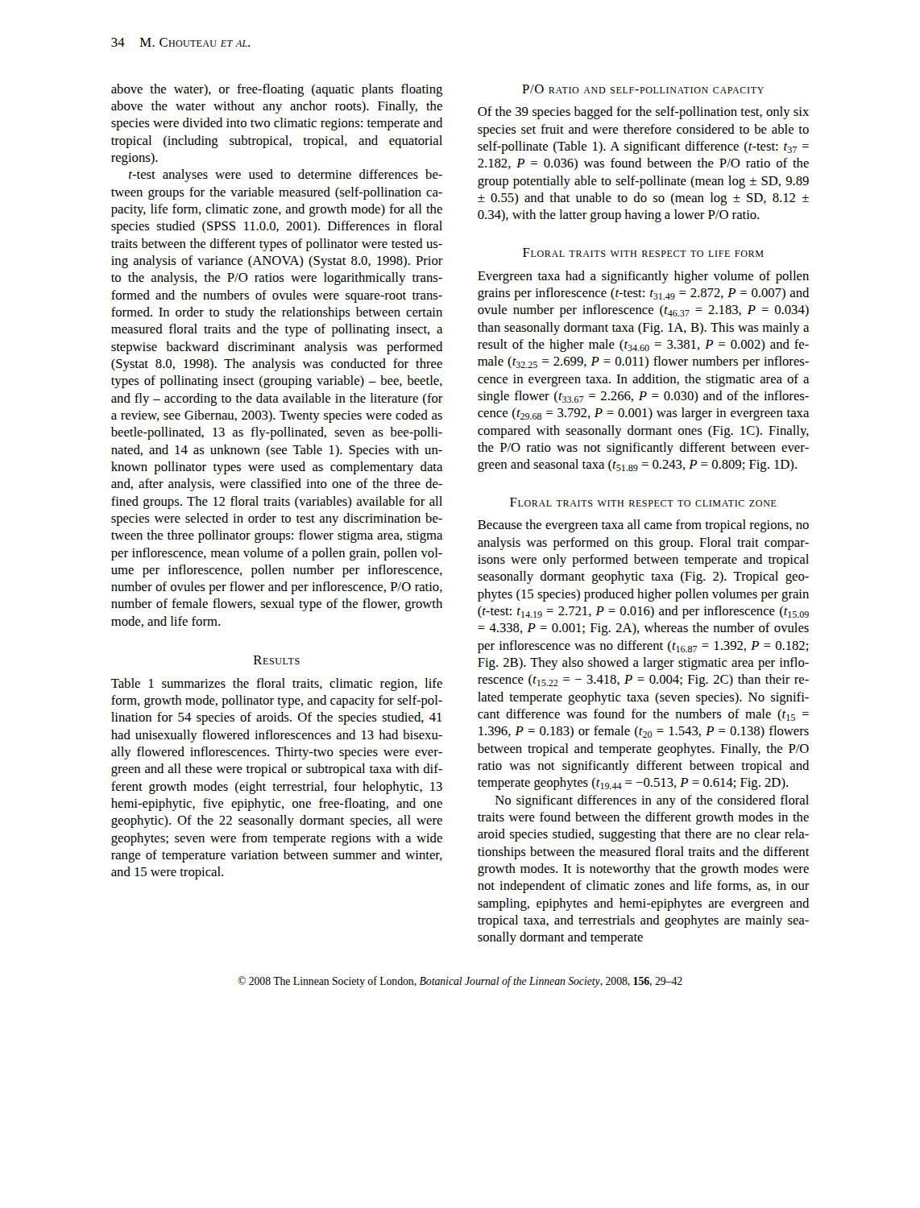34 M. Chouteau et al.
above the water), or free-floating (aquatic plants floating above the water without any anchor roots). Finally, the species were divided into two climatic regions: temperate and tropical (including subtropical, tropical, and equatorial regions).
t-test analyses were used to determine differences between groups for the variable measured (self-pollination capacity, life form, climatic zone, and growth mode) for all the species studied (SPSS 11.0.0, 2001). Differences in floral traits between the different types of pollinator were tested using analysis of variance (ANOVA) (Systat 8.0, 1998). Prior to the analysis, the P/O ratios were logarithmically transformed and the numbers of ovules were square-root transformed. In order to study the relationships between certain measured floral traits and the type of pollinating insect, a stepwise backward discriminant analysis was performed (Systat 8.0, 1998). The analysis was conducted for three types of pollinating insect (grouping variable) – bee, beetle, and fly – according to the data available in the literature (for a review, see Gibernau, 2003). Twenty species were coded as beetle-pollinated, 13 as fly-pollinated, seven as bee-pollinated, and 14 as unknown (see Table 1). Species with unknown pollinator types were used as complementary data and, after analysis, were classified into one of the three defined groups. The 12 floral traits (variables) available for all species were selected in order to test any discrimination between the three pollinator groups: flower stigma area, stigma per inflorescence, mean volume of a pollen grain, pollen volume per inflorescence, pollen number per inflorescence, number of ovules per flower and per inflorescence, P/O ratio, number of female flowers, sexual type of the flower, growth mode, and life form.
Results
Table 1 summarizes the floral traits, climatic region, life form, growth mode, pollinator type, and capacity for self-pollination for 54 species of aroids. Of the species studied, 41 had unisexually flowered inflorescences and 13 had bisexually flowered inflorescences. Thirty-two species were evergreen and all these were tropical or subtropical taxa with different growth modes (eight terrestrial, four helophytic, 13 hemi-epiphytic, five epiphytic, one free-floating, and one geophytic). Of the 22 seasonally dormant species, all were geophytes; seven were from temperate regions with a wide range of temperature variation between summer and winter, and 15 were tropical.
P/O ratio and self-pollination capacity
Of the 39 species bagged for the self-pollination test, only six species set fruit and were therefore considered to be able to self-pollinate (Table 1). A significant difference (t-test: t37 = 2.182, P = 0.036) was found between the P/O ratio of the group potentially able to self-pollinate (mean log ± SD, 9.89 ± 0.55) and that unable to do so (mean log ± SD, 8.12 ± 0.34), with the latter group having a lower P/O ratio.
Floral traits with respect to life form
Evergreen taxa had a significantly higher volume of pollen grains per inflorescence (t-test: t31.49 = 2.872, P = 0.007) and ovule number per inflorescence (t46.37 = 2.183, P = 0.034) than seasonally dormant taxa (Fig. 1A, B). This was mainly a result of the higher male (t34.60 = 3.381, P = 0.002) and female (t32.25 = 2.699, P = 0.011) flower numbers per inflorescence in evergreen taxa. In addition, the stigmatic area of a single flower (t33.67 = 2.266, P = 0.030) and of the inflorescence (t29.68 = 3.792, P = 0.001) was larger in evergreen taxa compared with seasonally dormant ones (Fig. 1C). Finally, the P/O ratio was not significantly different between evergreen and seasonal taxa (t51.89 = 0.243, P = 0.809; Fig. 1D).
Floral traits with respect to climatic zone
Because the evergreen taxa all came from tropical regions, no analysis was performed on this group. Floral trait comparisons were only performed between temperate and tropical seasonally dormant geophytic taxa (Fig. 2). Tropical geophytes (15 species) produced higher pollen volumes per grain (t-test: t14.19 = 2.721, P = 0.016) and per inflorescence (t15.09 = 4.338, P = 0.001; Fig. 2A), whereas the number of ovules per inflorescence was no different (t16.87 = 1.392, P = 0.182; Fig. 2B). They also showed a larger stigmatic area per inflorescence (t15.22 = − 3.418, P = 0.004; Fig. 2C) than their related temperate geophytic taxa (seven species). No significant difference was found for the numbers of male (t15 = 1.396, P = 0.183) or female (t20 = 1.543, P = 0.138) flowers between tropical and temperate geophytes. Finally, the P/O ratio was not significantly different between tropical and temperate geophytes (t19.44 = −0.513, P = 0.614; Fig. 2D).
No significant differences in any of the considered floral traits were found between the different growth modes in the aroid species studied, suggesting that there are no clear relationships between the measured floral traits and the different growth modes. It is noteworthy that the growth modes were not independent of climatic zones and life forms, as, in our sampling, epiphytes and hemi-epiphytes are evergreen and tropical taxa, and terrestrials and geophytes are mainly seasonally dormant and temperate
© 2008 The Linnean Society of London, Botanical Journal of the Linnean Society, 2008, 156, 29–42